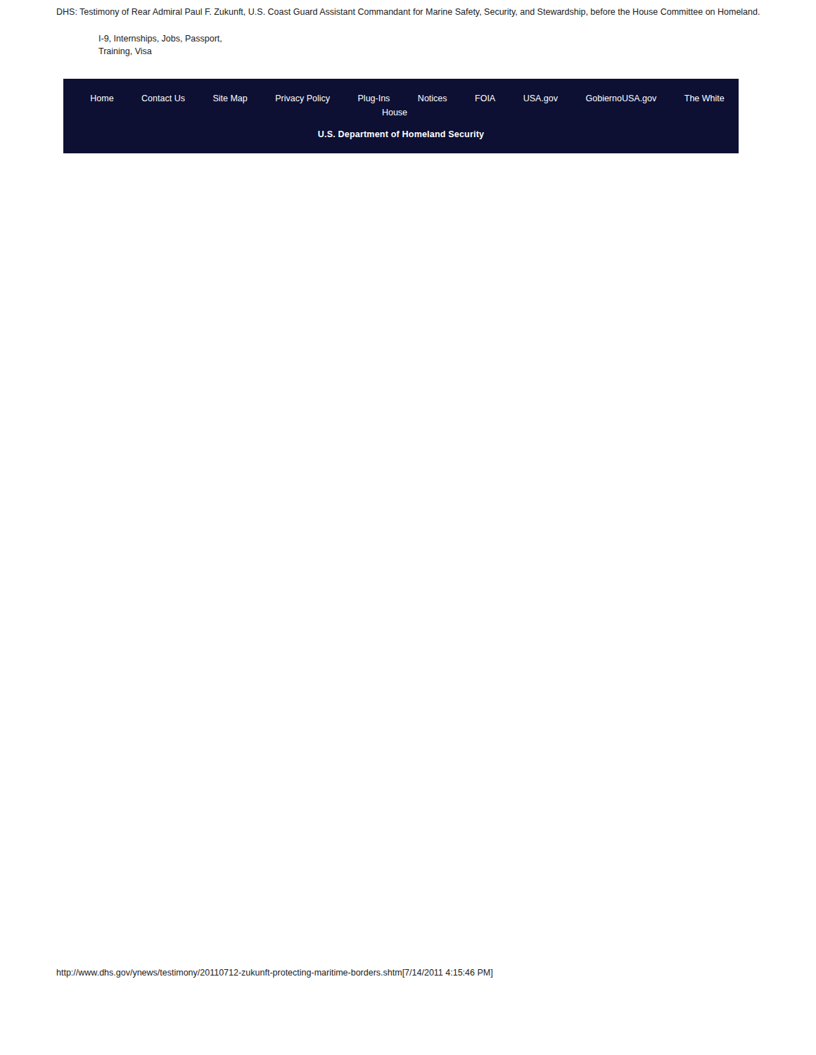DHS: Testimony of Rear Admiral Paul F. Zukunft, U.S. Coast Guard Assistant Commandant for Marine Safety, Security, and Stewardship, before the House Committee on Homeland...
I-9, Internships, Jobs, Passport,
Training, Visa
Home Contact Us Site Map Privacy Policy Plug-Ins Notices FOIA USA.gov GobiernoUSA.gov The White House
U.S. Department of Homeland Security
http://www.dhs.gov/ynews/testimony/20110712-zukunft-protecting-maritime-borders.shtm[7/14/2011 4:15:46 PM]